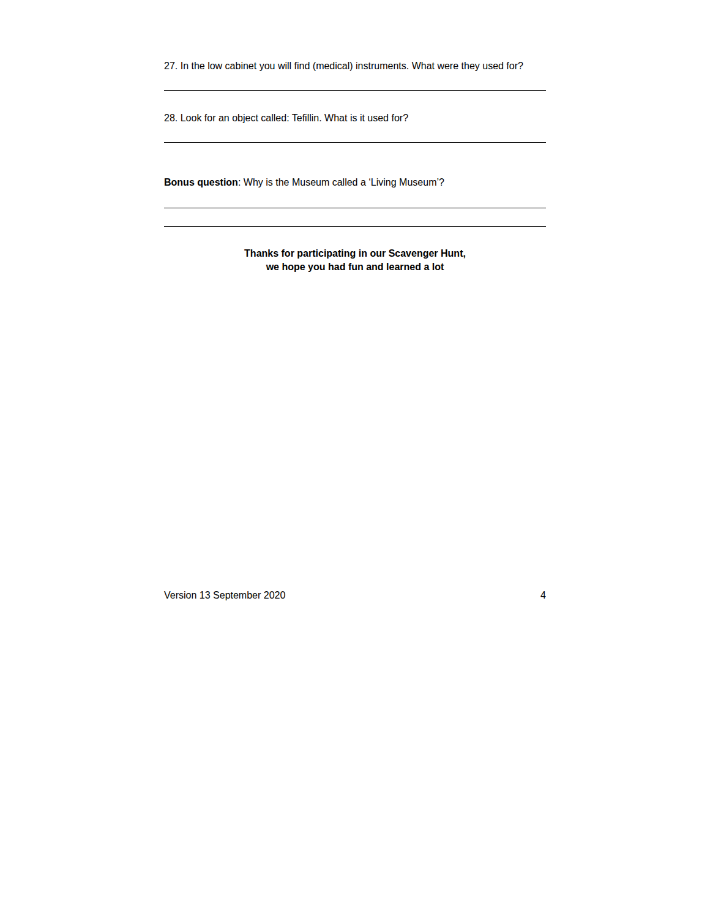27. In the low cabinet you will find (medical) instruments. What were they used for?
28. Look for an object called: Tefillin. What is it used for?
Bonus question: Why is the Museum called a ‘Living Museum’?
Thanks for participating in our Scavenger Hunt,
we hope you had fun and learned a lot
Version 13 September 2020
4